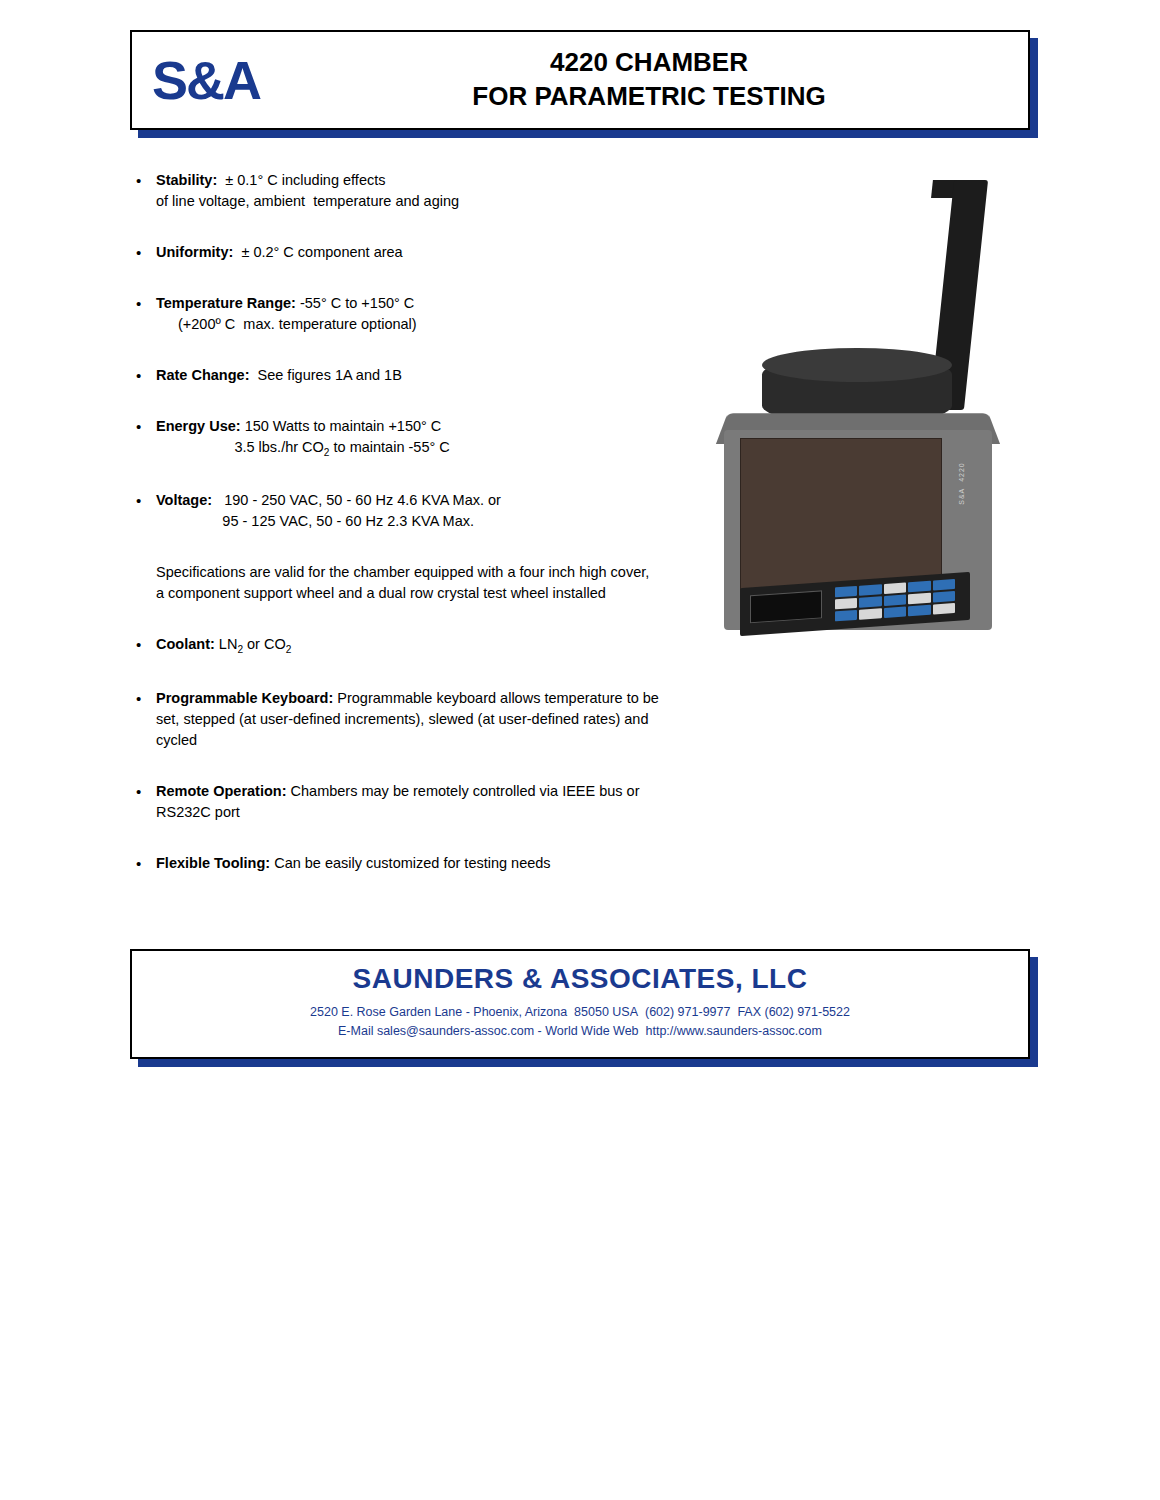S&A
4220 CHAMBER
FOR PARAMETRIC TESTING
Stability: ± 0.1° C including effects
of line voltage, ambient temperature and aging
Uniformity: ± 0.2° C component area
Temperature Range: -55° C to +150° C
(+200º C max. temperature optional)
Rate Change: See figures 1A and 1B
Energy Use: 150 Watts to maintain +150° C
3.5 lbs./hr CO2 to maintain -55° C
Voltage: 190 - 250 VAC, 50 - 60 Hz 4.6 KVA Max. or
95 - 125 VAC, 50 - 60 Hz 2.3 KVA Max.
Specifications are valid for the chamber equipped with a four inch high cover,
a component support wheel and a dual row crystal test wheel installed
Coolant: LN2 or CO2
Programmable Keyboard: Programmable keyboard allows temperature to be set, stepped (at user-defined increments), slewed (at user-defined rates) and cycled
Remote Operation: Chambers may be remotely controlled via IEEE bus or RS232C port
Flexible Tooling: Can be easily customized for testing needs
S&A 4220
SAUNDERS & ASSOCIATES, LLC
2520 E. Rose Garden Lane - Phoenix, Arizona 85050 USA (602) 971-9977 FAX (602) 971-5522
E-Mail sales@saunders-assoc.com - World Wide Web http://www.saunders-assoc.com